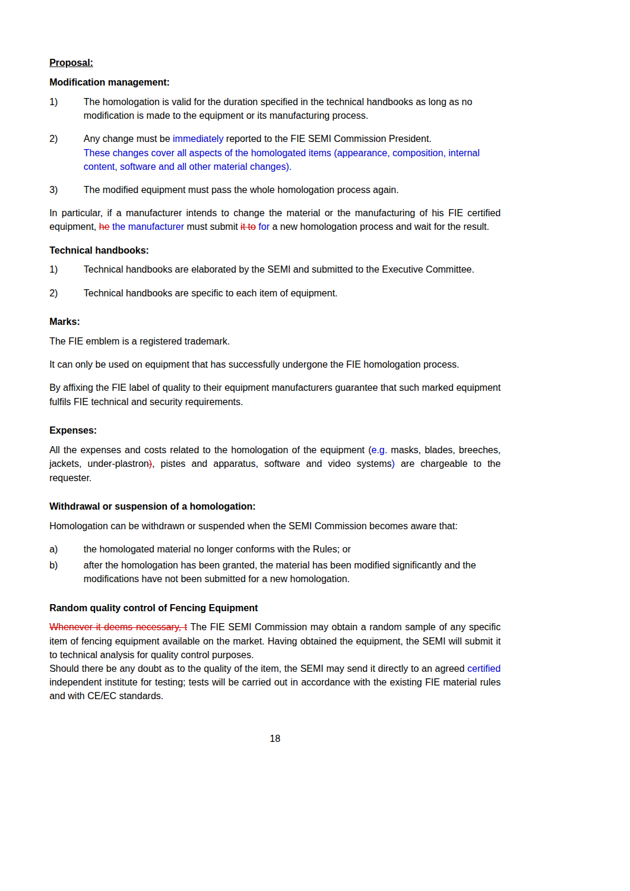Proposal:
Modification management:
1) The homologation is valid for the duration specified in the technical handbooks as long as no modification is made to the equipment or its manufacturing process.
2) Any change must be immediately reported to the FIE SEMI Commission President.
These changes cover all aspects of the homologated items (appearance, composition, internal content, software and all other material changes).
3) The modified equipment must pass the whole homologation process again.
In particular, if a manufacturer intends to change the material or the manufacturing of his FIE certified equipment, he the manufacturer must submit it to for a new homologation process and wait for the result.
Technical handbooks:
1) Technical handbooks are elaborated by the SEMI and submitted to the Executive Committee.
2) Technical handbooks are specific to each item of equipment.
Marks:
The FIE emblem is a registered trademark.
It can only be used on equipment that has successfully undergone the FIE homologation process.
By affixing the FIE label of quality to their equipment manufacturers guarantee that such marked equipment fulfils FIE technical and security requirements.
Expenses:
All the expenses and costs related to the homologation of the equipment (e.g. masks, blades, breeches, jackets, under-plastron), pistes and apparatus, software and video systems) are chargeable to the requester.
Withdrawal or suspension of a homologation:
Homologation can be withdrawn or suspended when the SEMI Commission becomes aware that:
a) the homologated material no longer conforms with the Rules; or
b) after the homologation has been granted, the material has been modified significantly and the modifications have not been submitted for a new homologation.
Random quality control of Fencing Equipment
Whenever it deems necessary, t The FIE SEMI Commission may obtain a random sample of any specific item of fencing equipment available on the market. Having obtained the equipment, the SEMI will submit it to technical analysis for quality control purposes.
Should there be any doubt as to the quality of the item, the SEMI may send it directly to an agreed certified independent institute for testing; tests will be carried out in accordance with the existing FIE material rules and with CE/EC standards.
18